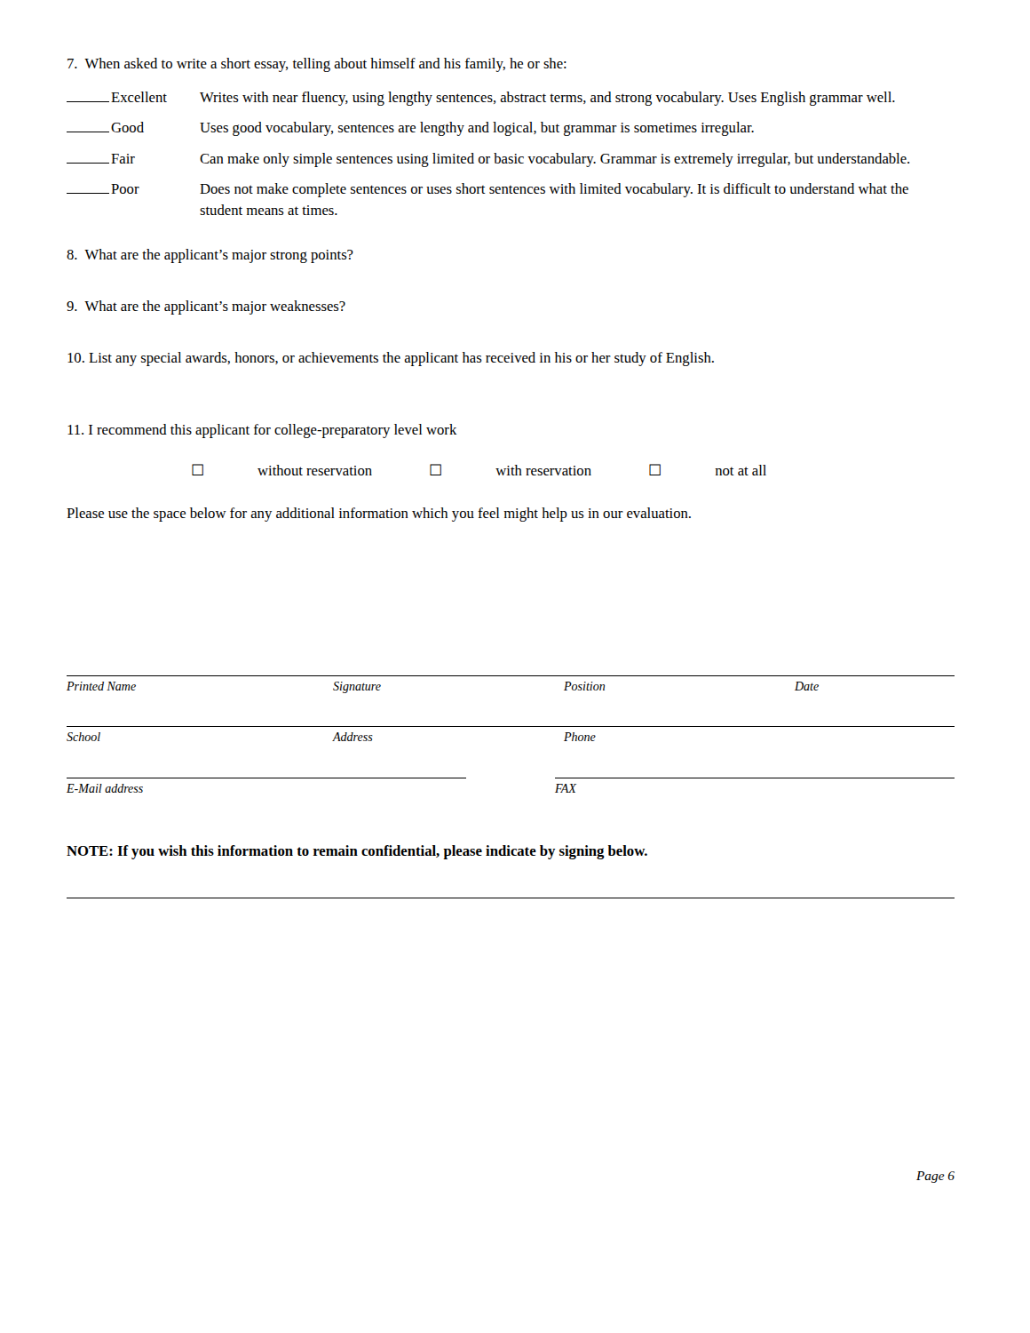7. When asked to write a short essay, telling about himself and his family, he or she:
| Excellent | Writes with near fluency, using lengthy sentences, abstract terms, and strong vocabulary. Uses English grammar well. |
| Good | Uses good vocabulary, sentences are lengthy and logical, but grammar is sometimes irregular. |
| Fair | Can make only simple sentences using limited or basic vocabulary. Grammar is extremely irregular, but understandable. |
| Poor | Does not make complete sentences or uses short sentences with limited vocabulary. It is difficult to understand what the student means at times. |
8. What are the applicant’s major strong points?
9. What are the applicant’s major weaknesses?
10. List any special awards, honors, or achievements the applicant has received in his or her study of English.
11. I recommend this applicant for college-preparatory level work
☐without reservation ☐with reservation ☐not at all
Please use the space below for any additional information which you feel might help us in our evaluation.
| Printed Name | Signature | Position | Date |
| School | Address | Phone | |
| E-Mail address | | FAX |
NOTE: If you wish this information to remain confidential, please indicate by signing below.
Page 6